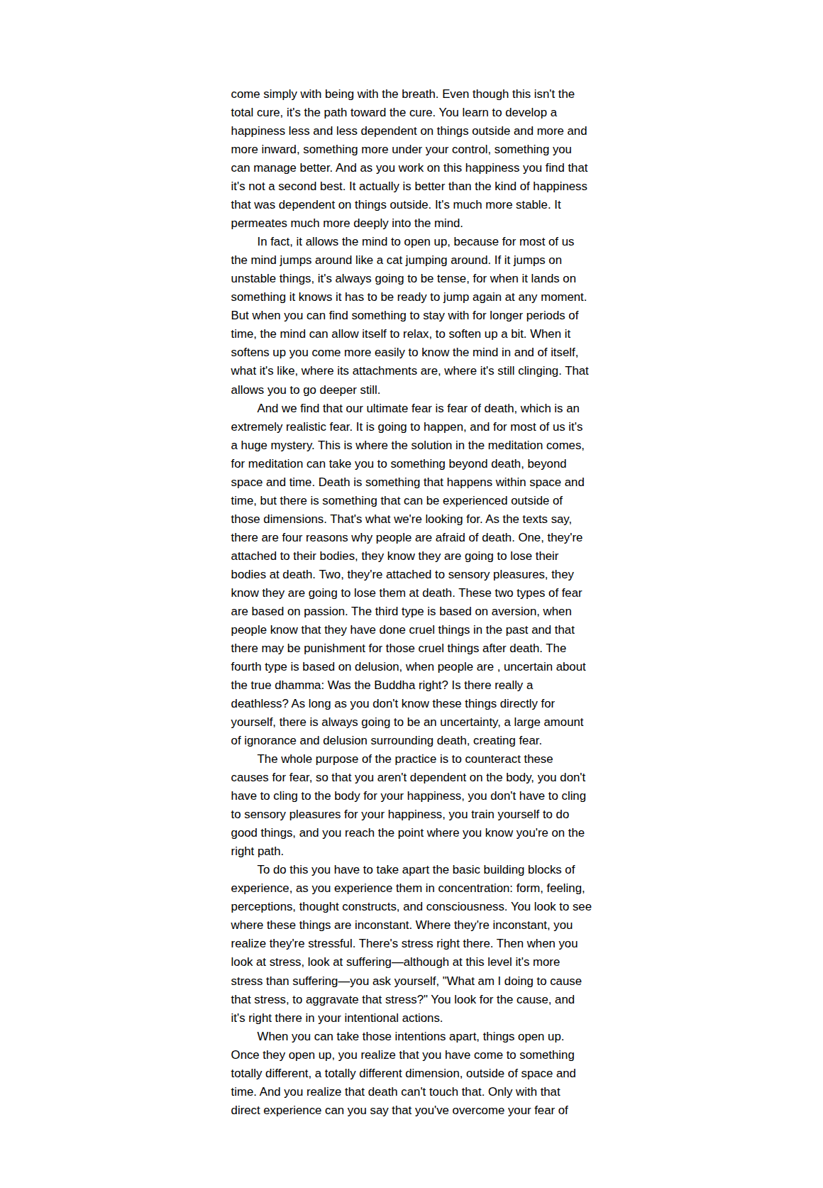come simply with being with the breath. Even though this isn't the total cure, it's the path toward the cure. You learn to develop a happiness less and less dependent on things outside and more and more inward, something more under your control, something you can manage better. And as you work on this happiness you find that it's not a second best. It actually is better than the kind of happiness that was dependent on things outside. It's much more stable. It permeates much more deeply into the mind.
In fact, it allows the mind to open up, because for most of us the mind jumps around like a cat jumping around. If it jumps on unstable things, it's always going to be tense, for when it lands on something it knows it has to be ready to jump again at any moment. But when you can find something to stay with for longer periods of time, the mind can allow itself to relax, to soften up a bit. When it softens up you come more easily to know the mind in and of itself, what it's like, where its attachments are, where it's still clinging. That allows you to go deeper still.
And we find that our ultimate fear is fear of death, which is an extremely realistic fear. It is going to happen, and for most of us it's a huge mystery. This is where the solution in the meditation comes, for meditation can take you to something beyond death, beyond space and time. Death is something that happens within space and time, but there is something that can be experienced outside of those dimensions. That's what we're looking for. As the texts say, there are four reasons why people are afraid of death. One, they're attached to their bodies, they know they are going to lose their bodies at death. Two, they're attached to sensory pleasures, they know they are going to lose them at death. These two types of fear are based on passion. The third type is based on aversion, when people know that they have done cruel things in the past and that there may be punishment for those cruel things after death. The fourth type is based on delusion, when people are , uncertain about the true dhamma: Was the Buddha right? Is there really a deathless? As long as you don't know these things directly for yourself, there is always going to be an uncertainty, a large amount of ignorance and delusion surrounding death, creating fear.
The whole purpose of the practice is to counteract these causes for fear, so that you aren't dependent on the body, you don't have to cling to the body for your happiness, you don't have to cling to sensory pleasures for your happiness, you train yourself to do good things, and you reach the point where you know you're on the right path.
To do this you have to take apart the basic building blocks of experience, as you experience them in concentration: form, feeling, perceptions, thought constructs, and consciousness. You look to see where these things are inconstant. Where they're inconstant, you realize they're stressful. There's stress right there. Then when you look at stress, look at suffering—although at this level it's more stress than suffering—you ask yourself, "What am I doing to cause that stress, to aggravate that stress?" You look for the cause, and it's right there in your intentional actions.
When you can take those intentions apart, things open up. Once they open up, you realize that you have come to something totally different, a totally different dimension, outside of space and time. And you realize that death can't touch that. Only with that direct experience can you say that you've overcome your fear of